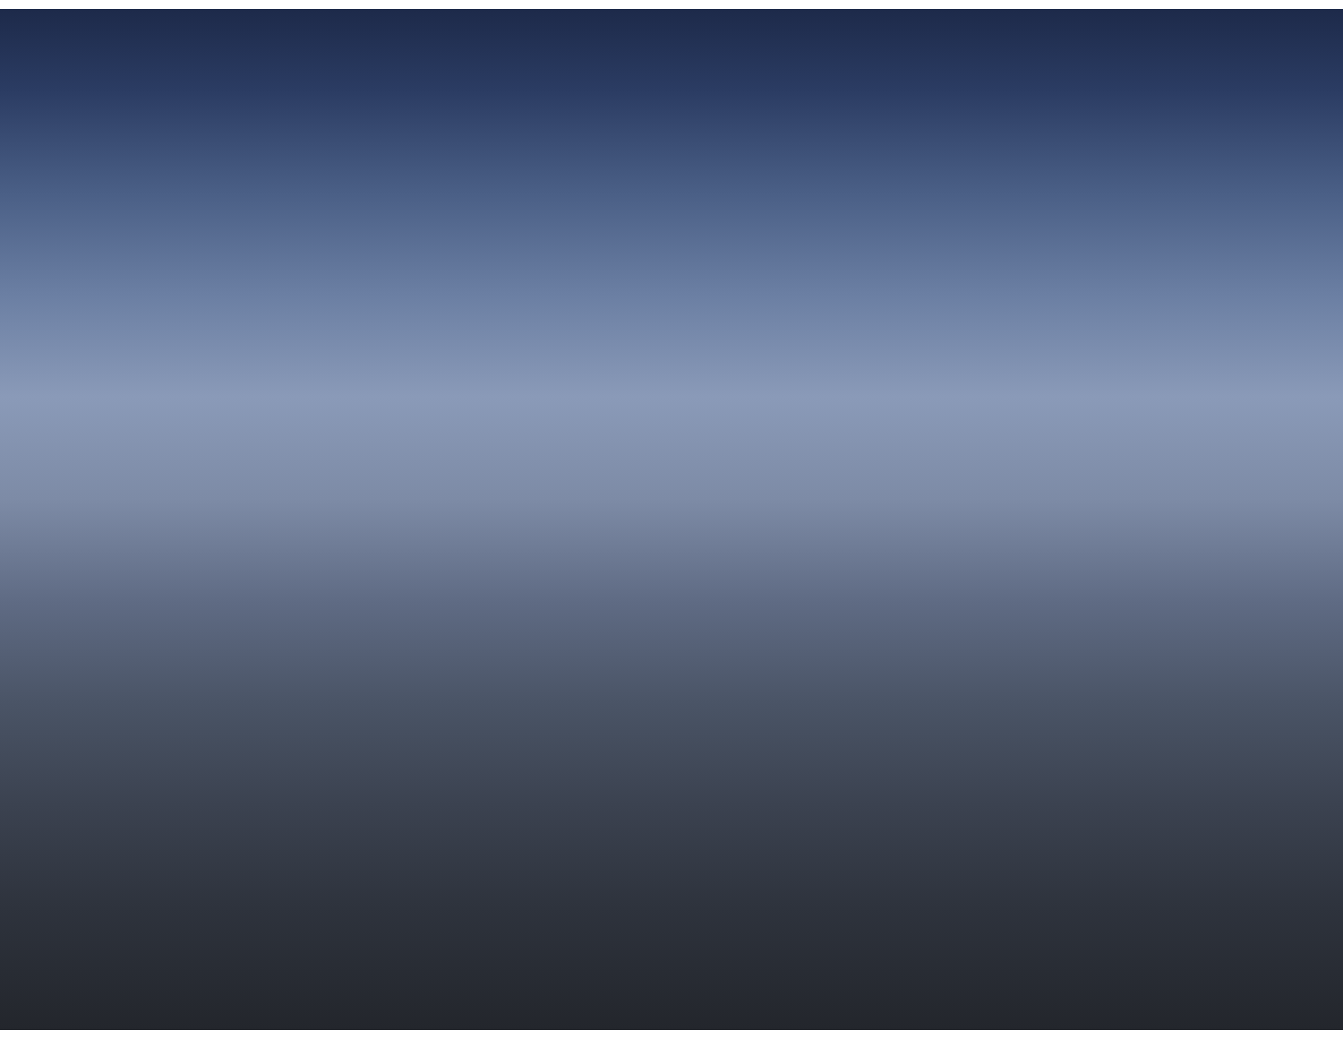Photograph of a chain-link fence gate topped with barbed wire, set in a gravel and grass field with trees and a utility pole in the background, taken facing into bright sunlight.